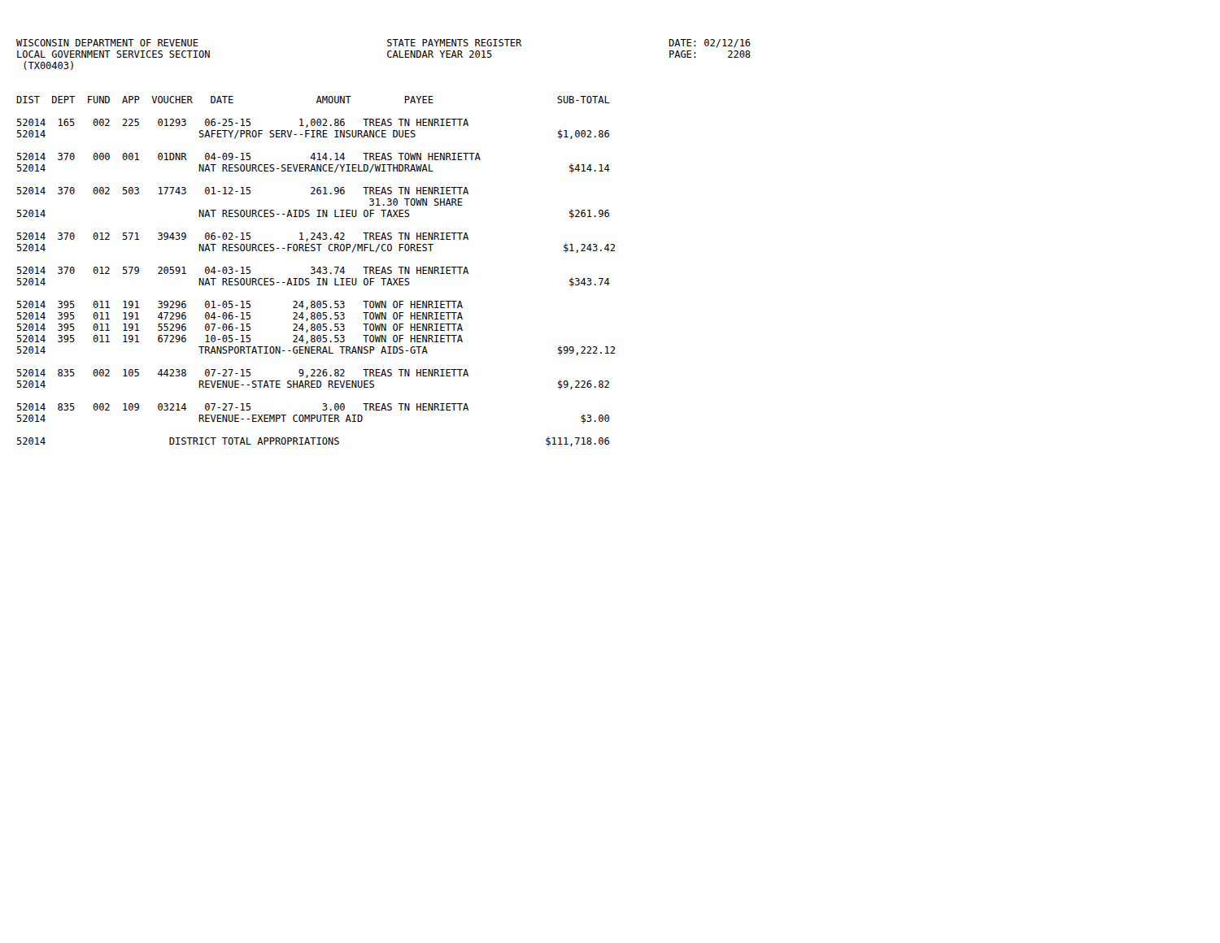WISCONSIN DEPARTMENT OF REVENUE                                STATE PAYMENTS REGISTER                         DATE: 02/12/16
LOCAL GOVERNMENT SERVICES SECTION                              CALENDAR YEAR 2015                              PAGE:     2208
 (TX00403)


DIST  DEPT  FUND  APP  VOUCHER   DATE              AMOUNT         PAYEE                     SUB-TOTAL

52014  165   002  225   01293   06-25-15        1,002.86   TREAS TN HENRIETTA
52014                          SAFETY/PROF SERV--FIRE INSURANCE DUES                        $1,002.86

52014  370   000  001   01DNR   04-09-15          414.14   TREAS TOWN HENRIETTA
52014                          NAT RESOURCES-SEVERANCE/YIELD/WITHDRAWAL                       $414.14

52014  370   002  503   17743   01-12-15          261.96   TREAS TN HENRIETTA
                                                            31.30 TOWN SHARE
52014                          NAT RESOURCES--AIDS IN LIEU OF TAXES                           $261.96

52014  370   012  571   39439   06-02-15        1,243.42   TREAS TN HENRIETTA
52014                          NAT RESOURCES--FOREST CROP/MFL/CO FOREST                      $1,243.42

52014  370   012  579   20591   04-03-15          343.74   TREAS TN HENRIETTA
52014                          NAT RESOURCES--AIDS IN LIEU OF TAXES                           $343.74

52014  395   011  191   39296   01-05-15       24,805.53   TOWN OF HENRIETTA
52014  395   011  191   47296   04-06-15       24,805.53   TOWN OF HENRIETTA
52014  395   011  191   55296   07-06-15       24,805.53   TOWN OF HENRIETTA
52014  395   011  191   67296   10-05-15       24,805.53   TOWN OF HENRIETTA
52014                          TRANSPORTATION--GENERAL TRANSP AIDS-GTA                      $99,222.12

52014  835   002  105   44238   07-27-15        9,226.82   TREAS TN HENRIETTA
52014                          REVENUE--STATE SHARED REVENUES                               $9,226.82

52014  835   002  109   03214   07-27-15            3.00   TREAS TN HENRIETTA
52014                          REVENUE--EXEMPT COMPUTER AID                                     $3.00

52014                     DISTRICT TOTAL APPROPRIATIONS                                   $111,718.06